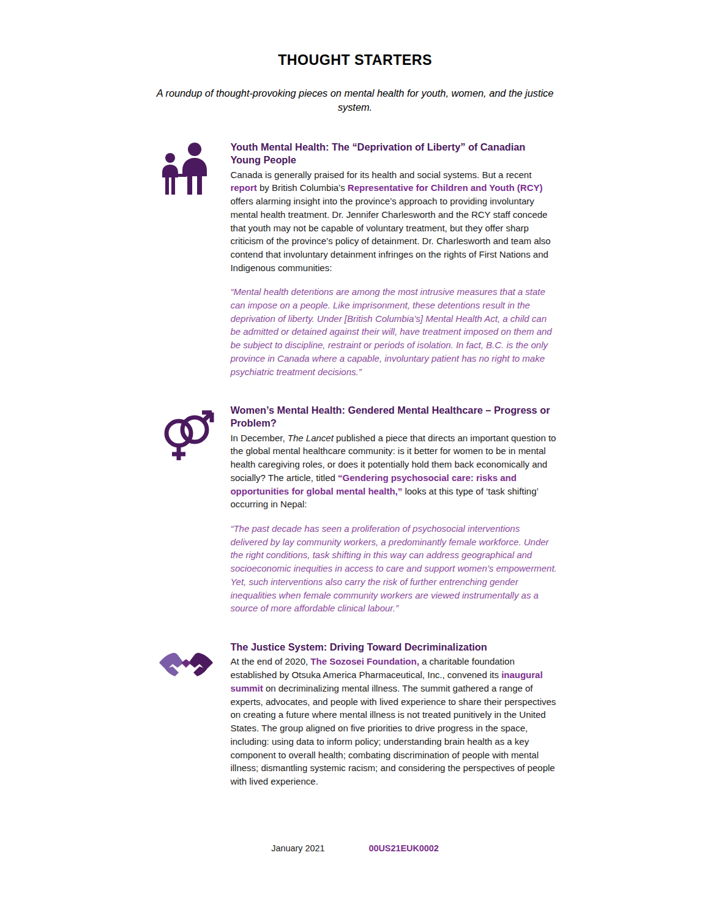THOUGHT STARTERS
A roundup of thought-provoking pieces on mental health for youth, women, and the justice system.
Youth Mental Health: The “Deprivation of Liberty” of Canadian Young People
Canada is generally praised for its health and social systems. But a recent report by British Columbia’s Representative for Children and Youth (RCY) offers alarming insight into the province’s approach to providing involuntary mental health treatment. Dr. Jennifer Charlesworth and the RCY staff concede that youth may not be capable of voluntary treatment, but they offer sharp criticism of the province’s policy of detainment. Dr. Charlesworth and team also contend that involuntary detainment infringes on the rights of First Nations and Indigenous communities:
“Mental health detentions are among the most intrusive measures that a state can impose on a people. Like imprisonment, these detentions result in the deprivation of liberty. Under [British Columbia’s] Mental Health Act, a child can be admitted or detained against their will, have treatment imposed on them and be subject to discipline, restraint or periods of isolation. In fact, B.C. is the only province in Canada where a capable, involuntary patient has no right to make psychiatric treatment decisions.”
Women’s Mental Health: Gendered Mental Healthcare – Progress or Problem?
In December, The Lancet published a piece that directs an important question to the global mental healthcare community: is it better for women to be in mental health caregiving roles, or does it potentially hold them back economically and socially? The article, titled “Gendering psychosocial care: risks and opportunities for global mental health,” looks at this type of ‘task shifting’ occurring in Nepal:
“The past decade has seen a proliferation of psychosocial interventions delivered by lay community workers, a predominantly female workforce. Under the right conditions, task shifting in this way can address geographical and socioeconomic inequities in access to care and support women’s empowerment. Yet, such interventions also carry the risk of further entrenching gender inequalities when female community workers are viewed instrumentally as a source of more affordable clinical labour.”
The Justice System: Driving Toward Decriminalization
At the end of 2020, The Sozosei Foundation, a charitable foundation established by Otsuka America Pharmaceutical, Inc., convened its inaugural summit on decriminalizing mental illness. The summit gathered a range of experts, advocates, and people with lived experience to share their perspectives on creating a future where mental illness is not treated punitively in the United States. The group aligned on five priorities to drive progress in the space, including: using data to inform policy; understanding brain health as a key component to overall health; combating discrimination of people with mental illness; dismantling systemic racism; and considering the perspectives of people with lived experience.
January 2021 00US21EUK0002